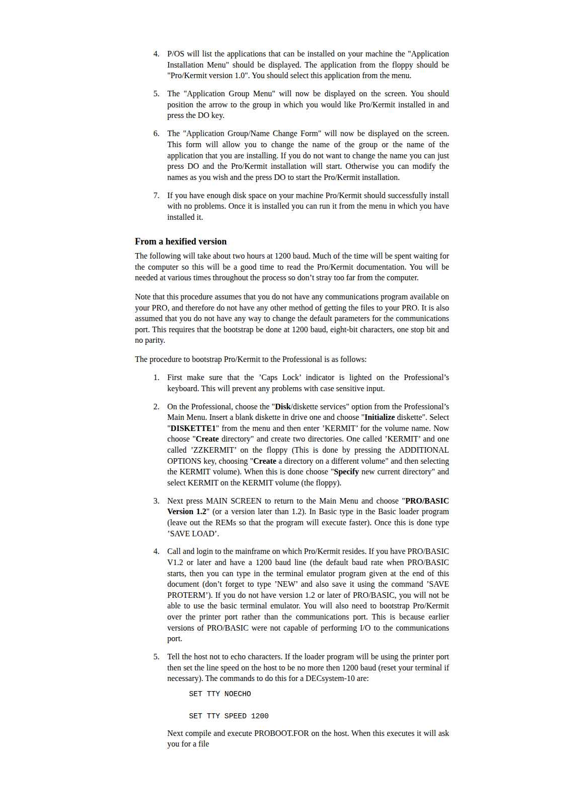P/OS will list the applications that can be installed on your machine the "Application Installation Menu" should be displayed. The application from the floppy should be "Pro/Kermit version 1.0". You should select this application from the menu.
The "Application Group Menu" will now be displayed on the screen. You should position the arrow to the group in which you would like Pro/Kermit installed in and press the DO key.
The "Application Group/Name Change Form" will now be displayed on the screen. This form will allow you to change the name of the group or the name of the application that you are installing. If you do not want to change the name you can just press DO and the Pro/Kermit installation will start. Otherwise you can modify the names as you wish and the press DO to start the Pro/Kermit installation.
If you have enough disk space on your machine Pro/Kermit should successfully install with no problems. Once it is installed you can run it from the menu in which you have installed it.
From a hexified version
The following will take about two hours at 1200 baud. Much of the time will be spent waiting for the computer so this will be a good time to read the Pro/Kermit documentation. You will be needed at various times throughout the process so don’t stray too far from the computer.
Note that this procedure assumes that you do not have any communications program available on your PRO, and therefore do not have any other method of getting the files to your PRO. It is also assumed that you do not have any way to change the default parameters for the communications port. This requires that the bootstrap be done at 1200 baud, eight-bit characters, one stop bit and no parity.
The procedure to bootstrap Pro/Kermit to the Professional is as follows:
First make sure that the ’Caps Lock’ indicator is lighted on the Professional’s keyboard. This will prevent any problems with case sensitive input.
On the Professional, choose the "Disk/diskette services" option from the Professional’s Main Menu. Insert a blank diskette in drive one and choose "Initialize diskette". Select "DISKETTE1" from the menu and then enter ’KERMIT’ for the volume name. Now choose "Create directory" and create two directories. One called ’KERMIT’ and one called ’ZZKERMIT’ on the floppy (This is done by pressing the ADDITIONAL OPTIONS key, choosing "Create a directory on a different volume" and then selecting the KERMIT volume). When this is done choose "Specify new current directory" and select KERMIT on the KERMIT volume (the floppy).
Next press MAIN SCREEN to return to the Main Menu and choose "PRO/BASIC Version 1.2" (or a version later than 1.2). In Basic type in the Basic loader program (leave out the REMs so that the program will execute faster). Once this is done type ’SAVE LOAD’.
Call and login to the mainframe on which Pro/Kermit resides. If you have PRO/BASIC V1.2 or later and have a 1200 baud line (the default baud rate when PRO/BASIC starts, then you can type in the terminal emulator program given at the end of this document (don’t forget to type ’NEW’ and also save it using the command ’SAVE PROTERM’). If you do not have version 1.2 or later of PRO/BASIC, you will not be able to use the basic terminal emulator. You will also need to bootstrap Pro/Kermit over the printer port rather than the communications port. This is because earlier versions of PRO/BASIC were not capable of performing I/O to the communications port.
Tell the host not to echo characters. If the loader program will be using the printer port then set the line speed on the host to be no more then 1200 baud (reset your terminal if necessary). The commands to do this for a DECsystem-10 are:
SET TTY NOECHO

SET TTY SPEED 1200
Next compile and execute PROBOOT.FOR on the host. When this executes it will ask you for a file